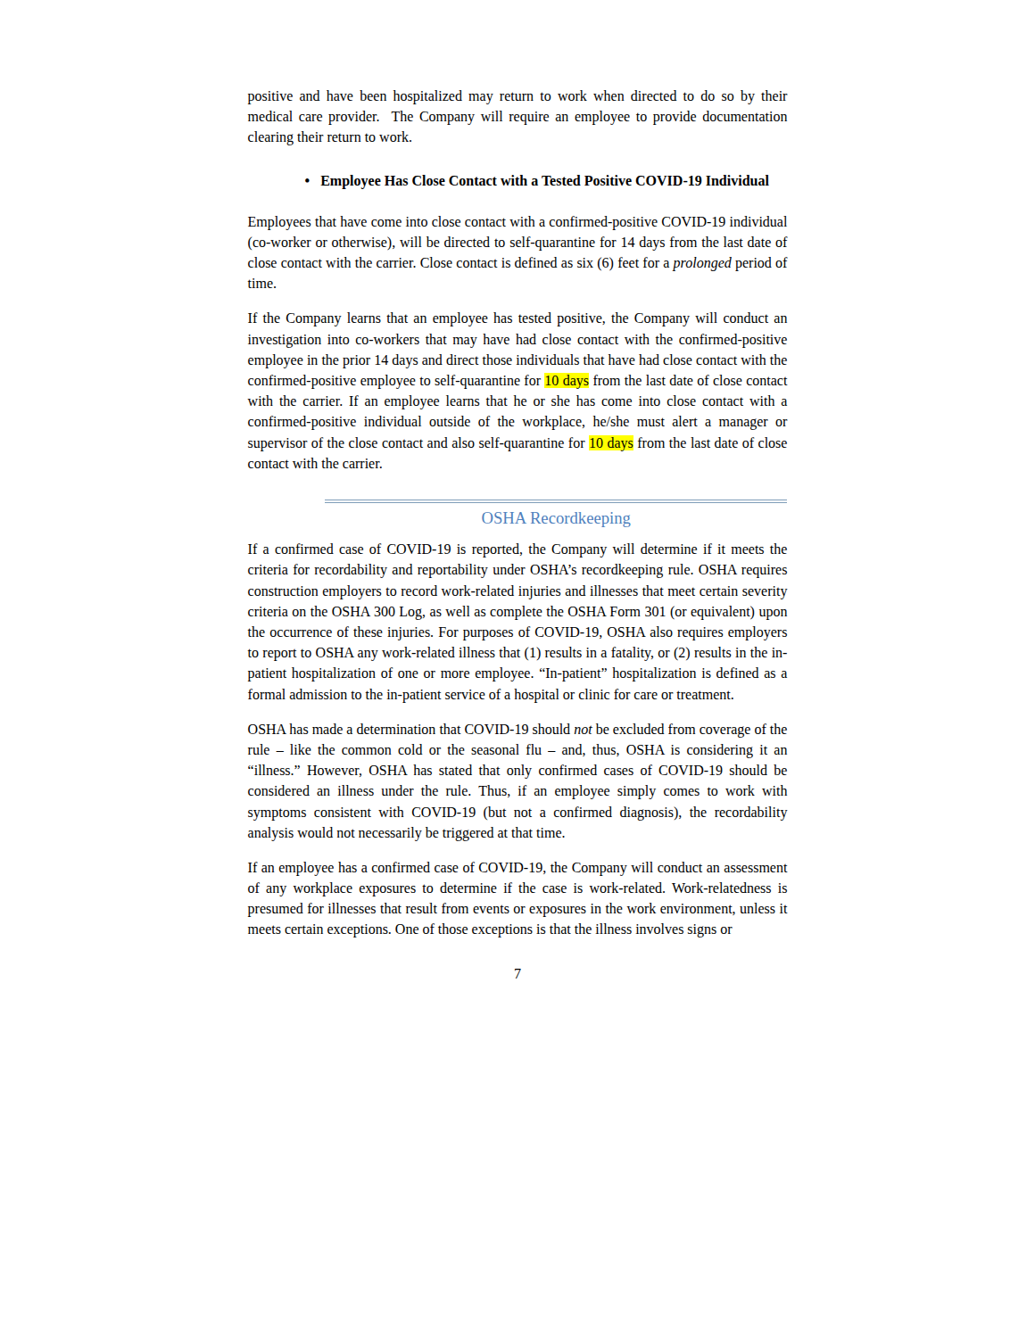positive and have been hospitalized may return to work when directed to do so by their medical care provider. The Company will require an employee to provide documentation clearing their return to work.
•Employee Has Close Contact with a Tested Positive COVID-19 Individual
Employees that have come into close contact with a confirmed-positive COVID-19 individual (co-worker or otherwise), will be directed to self-quarantine for 14 days from the last date of close contact with the carrier. Close contact is defined as six (6) feet for a prolonged period of time.
If the Company learns that an employee has tested positive, the Company will conduct an investigation into co-workers that may have had close contact with the confirmed-positive employee in the prior 14 days and direct those individuals that have had close contact with the confirmed-positive employee to self-quarantine for 10 days from the last date of close contact with the carrier. If an employee learns that he or she has come into close contact with a confirmed-positive individual outside of the workplace, he/she must alert a manager or supervisor of the close contact and also self-quarantine for 10 days from the last date of close contact with the carrier.
OSHA Recordkeeping
If a confirmed case of COVID-19 is reported, the Company will determine if it meets the criteria for recordability and reportability under OSHA’s recordkeeping rule. OSHA requires construction employers to record work-related injuries and illnesses that meet certain severity criteria on the OSHA 300 Log, as well as complete the OSHA Form 301 (or equivalent) upon the occurrence of these injuries. For purposes of COVID-19, OSHA also requires employers to report to OSHA any work-related illness that (1) results in a fatality, or (2) results in the in-patient hospitalization of one or more employee. “In-patient” hospitalization is defined as a formal admission to the in-patient service of a hospital or clinic for care or treatment.
OSHA has made a determination that COVID-19 should not be excluded from coverage of the rule – like the common cold or the seasonal flu – and, thus, OSHA is considering it an “illness.” However, OSHA has stated that only confirmed cases of COVID-19 should be considered an illness under the rule. Thus, if an employee simply comes to work with symptoms consistent with COVID-19 (but not a confirmed diagnosis), the recordability analysis would not necessarily be triggered at that time.
If an employee has a confirmed case of COVID-19, the Company will conduct an assessment of any workplace exposures to determine if the case is work-related. Work-relatedness is presumed for illnesses that result from events or exposures in the work environment, unless it meets certain exceptions. One of those exceptions is that the illness involves signs or
7